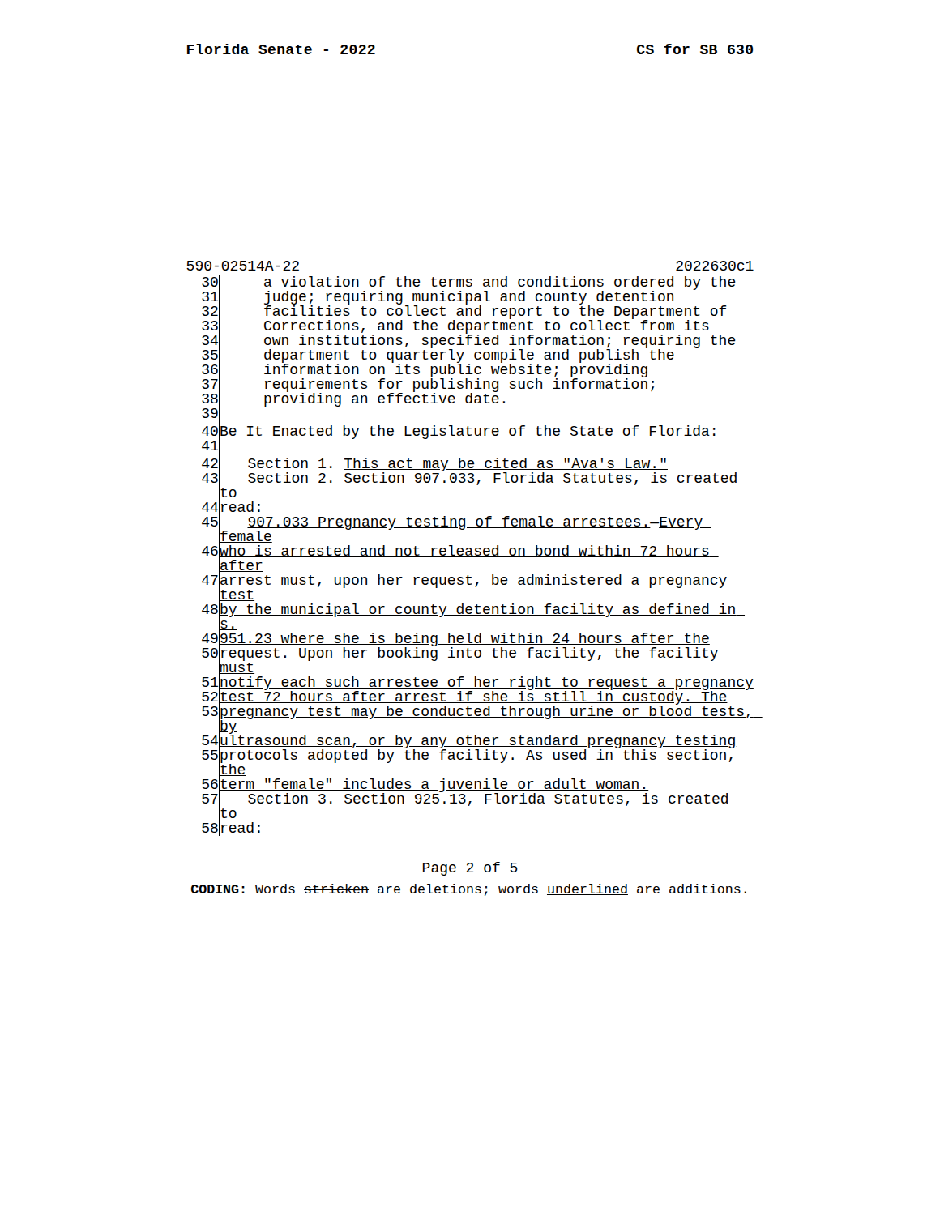Florida Senate - 2022 CS for SB 630
590-02514A-22 2022630c1
| 30 | a violation of the terms and conditions ordered by the |
| 31 | judge; requiring municipal and county detention |
| 32 | facilities to collect and report to the Department of |
| 33 | Corrections, and the department to collect from its |
| 34 | own institutions, specified information; requiring the |
| 35 | department to quarterly compile and publish the |
| 36 | information on its public website; providing |
| 37 | requirements for publishing such information; |
| 38 | providing an effective date. |
| 39 | |
| 40 | Be It Enacted by the Legislature of the State of Florida: |
| 41 | |
| 42 | Section 1. This act may be cited as "Ava's Law." |
| 43 | Section 2. Section 907.033, Florida Statutes, is created to |
| 44 | read: |
| 45 | 907.033 Pregnancy testing of female arrestees. — Every female |
| 46 | who is arrested and not released on bond within 72 hours after |
| 47 | arrest must, upon her request, be administered a pregnancy test |
| 48 | by the municipal or county detention facility as defined in s. |
| 49 | 951.23 where she is being held within 24 hours after the |
| 50 | request. Upon her booking into the facility, the facility must |
| 51 | notify each such arrestee of her right to request a pregnancy |
| 52 | test 72 hours after arrest if she is still in custody. The |
| 53 | pregnancy test may be conducted through urine or blood tests, by |
| 54 | ultrasound scan, or by any other standard pregnancy testing |
| 55 | protocols adopted by the facility. As used in this section, the |
| 56 | term "female" includes a juvenile or adult woman. |
| 57 | Section 3. Section 925.13, Florida Statutes, is created to |
| 58 | read: |
Page 2 of 5
CODING: Words stricken are deletions; words underlined are additions.